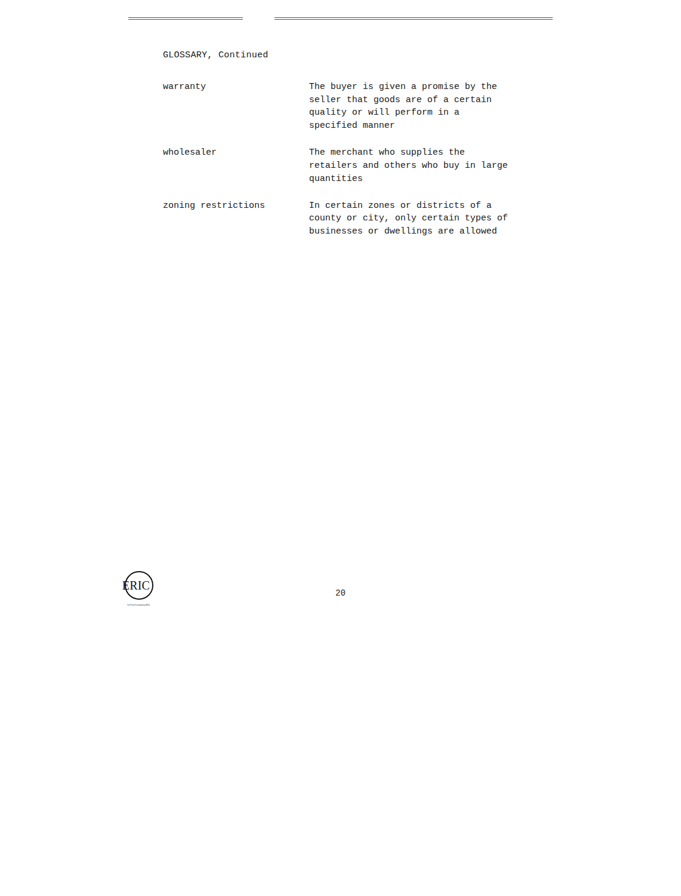GLOSSARY, Continued
warranty
The buyer is given a promise by the seller that goods are of a certain quality or will perform in a specified manner
wholesaler
The merchant who supplies the retailers and others who buy in large quantities
zoning restrictions
In certain zones or districts of a county or city, only certain types of businesses or dwellings are allowed
20
ERIC
Full Text Provided by ERIC